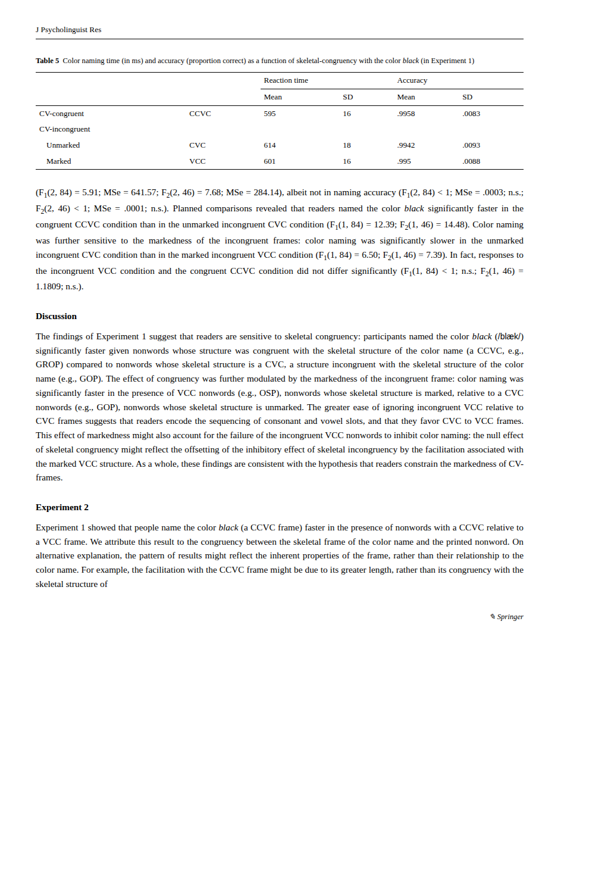J Psycholinguist Res
Table 5 Color naming time (in ms) and accuracy (proportion correct) as a function of skeletal-congruency with the color black (in Experiment 1)
| | | Reaction time | Accuracy |
| | | Mean | SD | Mean | SD |
| CV-congruent | CCVC | 595 | 16 | .9958 | .0083 |
| CV-incongruent | | | | | |
| Unmarked | CVC | 614 | 18 | .9942 | .0093 |
| Marked | VCC | 601 | 16 | .995 | .0088 |
(F1(2, 84) = 5.91; MSe = 641.57; F2(2, 46) = 7.68; MSe = 284.14), albeit not in naming accuracy (F1(2, 84) < 1; MSe = .0003; n.s.; F2(2, 46) < 1; MSe = .0001; n.s.). Planned comparisons revealed that readers named the color black significantly faster in the congruent CCVC condition than in the unmarked incongruent CVC condition (F1(1, 84) = 12.39; F2(1, 46) = 14.48). Color naming was further sensitive to the markedness of the incongruent frames: color naming was significantly slower in the unmarked incongruent CVC condition than in the marked incongruent VCC condition (F1(1, 84) = 6.50; F2(1, 46) = 7.39). In fact, responses to the incongruent VCC condition and the congruent CCVC condition did not differ significantly (F1(1, 84) < 1; n.s.; F2(1, 46) = 1.1809; n.s.).
Discussion
The findings of Experiment 1 suggest that readers are sensitive to skeletal congruency: participants named the color black (/blæk/) significantly faster given nonwords whose structure was congruent with the skeletal structure of the color name (a CCVC, e.g., GROP) compared to nonwords whose skeletal structure is a CVC, a structure incongruent with the skeletal structure of the color name (e.g., GOP). The effect of congruency was further modulated by the markedness of the incongruent frame: color naming was significantly faster in the presence of VCC nonwords (e.g., OSP), nonwords whose skeletal structure is marked, relative to a CVC nonwords (e.g., GOP), nonwords whose skeletal structure is unmarked. The greater ease of ignoring incongruent VCC relative to CVC frames suggests that readers encode the sequencing of consonant and vowel slots, and that they favor CVC to VCC frames. This effect of markedness might also account for the failure of the incongruent VCC nonwords to inhibit color naming: the null effect of skeletal congruency might reflect the offsetting of the inhibitory effect of skeletal incongruency by the facilitation associated with the marked VCC structure. As a whole, these findings are consistent with the hypothesis that readers constrain the markedness of CV-frames.
Experiment 2
Experiment 1 showed that people name the color black (a CCVC frame) faster in the presence of nonwords with a CCVC relative to a VCC frame. We attribute this result to the congruency between the skeletal frame of the color name and the printed nonword. On alternative explanation, the pattern of results might reflect the inherent properties of the frame, rather than their relationship to the color name. For example, the facilitation with the CCVC frame might be due to its greater length, rather than its congruency with the skeletal structure of
✎ Springer